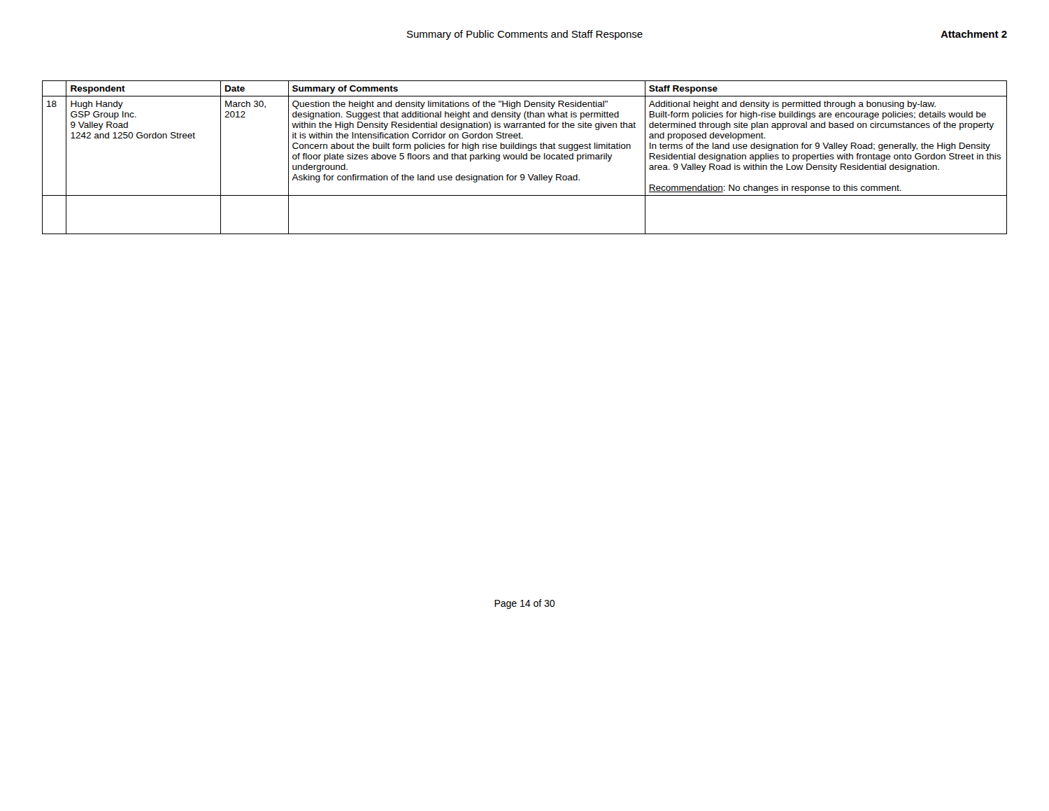Summary of Public Comments and Staff Response
Attachment 2
| | Respondent | Date | Summary of Comments | Staff Response |
| --- | --- | --- | --- | --- |
| 18 | Hugh Handy GSP Group Inc. 9 Valley Road 1242 and 1250 Gordon Street | March 30, 2012 | Question the height and density limitations of the "High Density Residential" designation. Suggest that additional height and density (than what is permitted within the High Density Residential designation) is warranted for the site given that it is within the Intensification Corridor on Gordon Street. Concern about the built form policies for high rise buildings that suggest limitation of floor plate sizes above 5 floors and that parking would be located primarily underground. Asking for confirmation of the land use designation for 9 Valley Road. | Additional height and density is permitted through a bonusing by-law. Built-form policies for high-rise buildings are encourage policies; details would be determined through site plan approval and based on circumstances of the property and proposed development. In terms of the land use designation for 9 Valley Road; generally, the High Density Residential designation applies to properties with frontage onto Gordon Street in this area. 9 Valley Road is within the Low Density Residential designation. Recommendation : No changes in response to this comment. |
Page 14 of 30